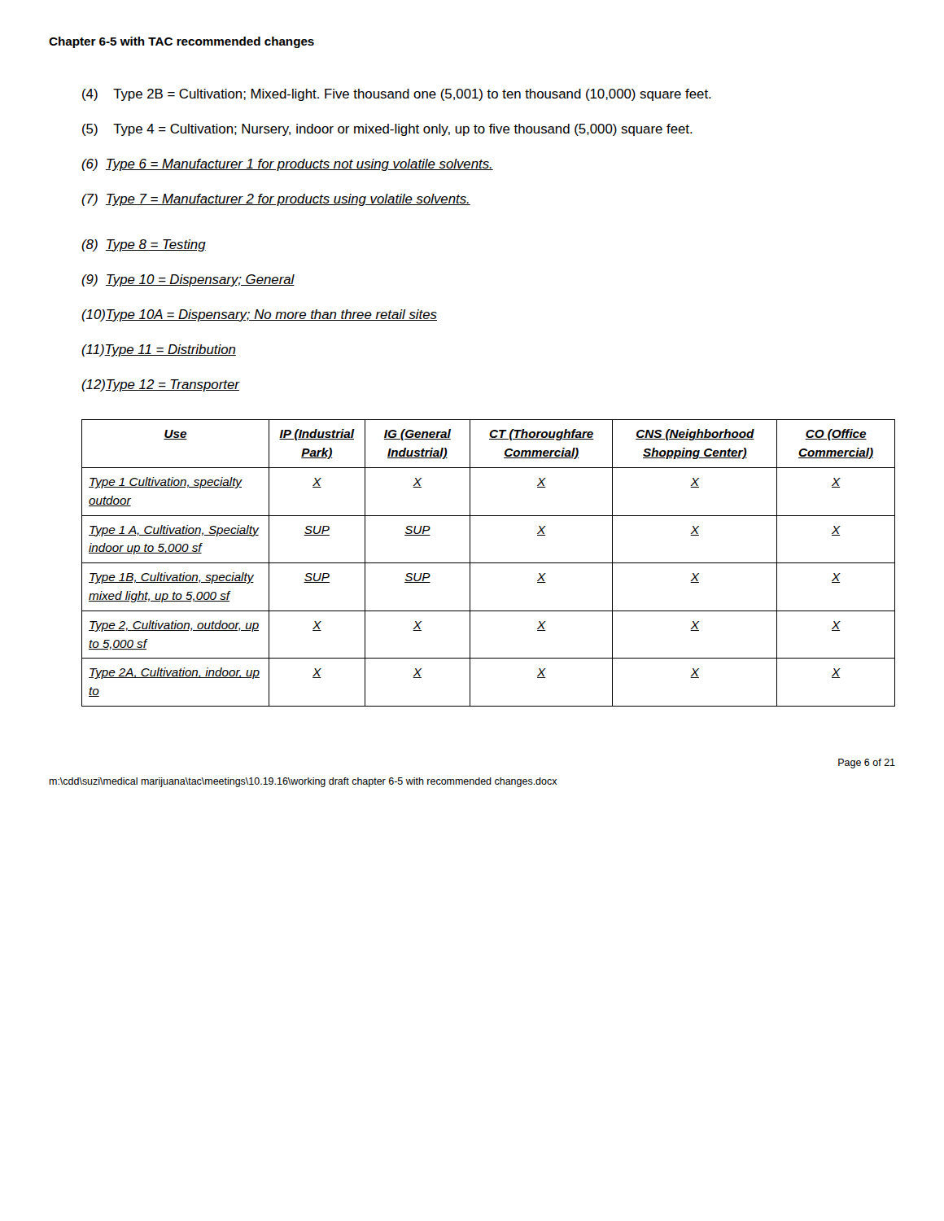Chapter 6-5 with TAC recommended changes
(4) Type 2B = Cultivation; Mixed-light. Five thousand one (5,001) to ten thousand (10,000) square feet.
(5) Type 4 = Cultivation; Nursery, indoor or mixed-light only, up to five thousand (5,000) square feet.
(6) Type 6 = Manufacturer 1 for products not using volatile solvents.
(7) Type 7 = Manufacturer 2 for products using volatile solvents.
(8) Type 8 = Testing
(9) Type 10 = Dispensary; General
(10) Type 10A = Dispensary; No more than three retail sites
(11) Type 11 = Distribution
(12) Type 12 = Transporter
| Use | IP (Industrial Park) | IG (General Industrial) | CT (Thoroughfare Commercial) | CNS (Neighborhood Shopping Center) | CO (Office Commercial) |
| --- | --- | --- | --- | --- | --- |
| Type 1 Cultivation, specialty outdoor | X | X | X | X | X |
| Type 1 A, Cultivation, Specialty indoor up to 5,000 sf | SUP | SUP | X | X | X |
| Type 1B, Cultivation, specialty mixed light, up to 5,000 sf | SUP | SUP | X | X | X |
| Type 2, Cultivation, outdoor, up to 5,000 sf | X | X | X | X | X |
| Type 2A, Cultivation, indoor, up to | X | X | X | X | X |
Page 6 of 21
m:\cdd\suzi\medical marijuana\tac\meetings\10.19.16\working draft chapter 6-5 with recommended changes.docx